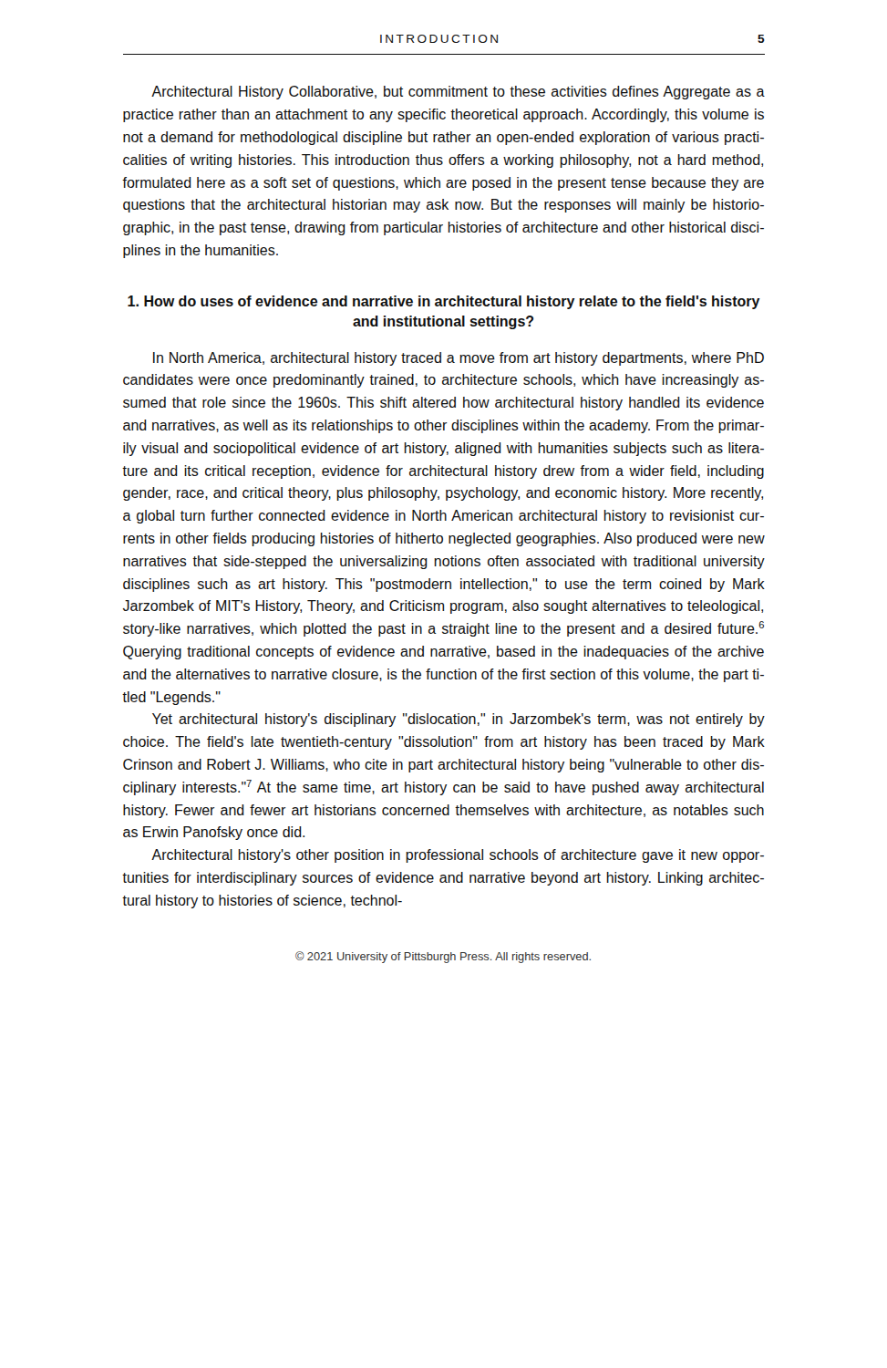Introduction 5
Architectural History Collaborative, but commitment to these activities defines Aggregate as a practice rather than an attachment to any specific theoretical approach. Accordingly, this volume is not a demand for methodological discipline but rather an open-ended exploration of various practicalities of writing histories. This introduction thus offers a working philosophy, not a hard method, formulated here as a soft set of questions, which are posed in the present tense because they are questions that the architectural historian may ask now. But the responses will mainly be historiographic, in the past tense, drawing from particular histories of architecture and other historical disciplines in the humanities.
1. How do uses of evidence and narrative in architectural history relate to the field's history and institutional settings?
In North America, architectural history traced a move from art history departments, where PhD candidates were once predominantly trained, to architecture schools, which have increasingly assumed that role since the 1960s. This shift altered how architectural history handled its evidence and narratives, as well as its relationships to other disciplines within the academy. From the primarily visual and sociopolitical evidence of art history, aligned with humanities subjects such as literature and its critical reception, evidence for architectural history drew from a wider field, including gender, race, and critical theory, plus philosophy, psychology, and economic history. More recently, a global turn further connected evidence in North American architectural history to revisionist currents in other fields producing histories of hitherto neglected geographies. Also produced were new narratives that side-stepped the universalizing notions often associated with traditional university disciplines such as art history. This "postmodern intellection," to use the term coined by Mark Jarzombek of MIT's History, Theory, and Criticism program, also sought alternatives to teleological, story-like narratives, which plotted the past in a straight line to the present and a desired future.6 Querying traditional concepts of evidence and narrative, based in the inadequacies of the archive and the alternatives to narrative closure, is the function of the first section of this volume, the part titled "Legends."
Yet architectural history's disciplinary "dislocation," in Jarzombek's term, was not entirely by choice. The field's late twentieth-century "dissolution" from art history has been traced by Mark Crinson and Robert J. Williams, who cite in part architectural history being "vulnerable to other disciplinary interests."7 At the same time, art history can be said to have pushed away architectural history. Fewer and fewer art historians concerned themselves with architecture, as notables such as Erwin Panofsky once did.
Architectural history's other position in professional schools of architecture gave it new opportunities for interdisciplinary sources of evidence and narrative beyond art history. Linking architectural history to histories of science, technol-
© 2021 University of Pittsburgh Press. All rights reserved.